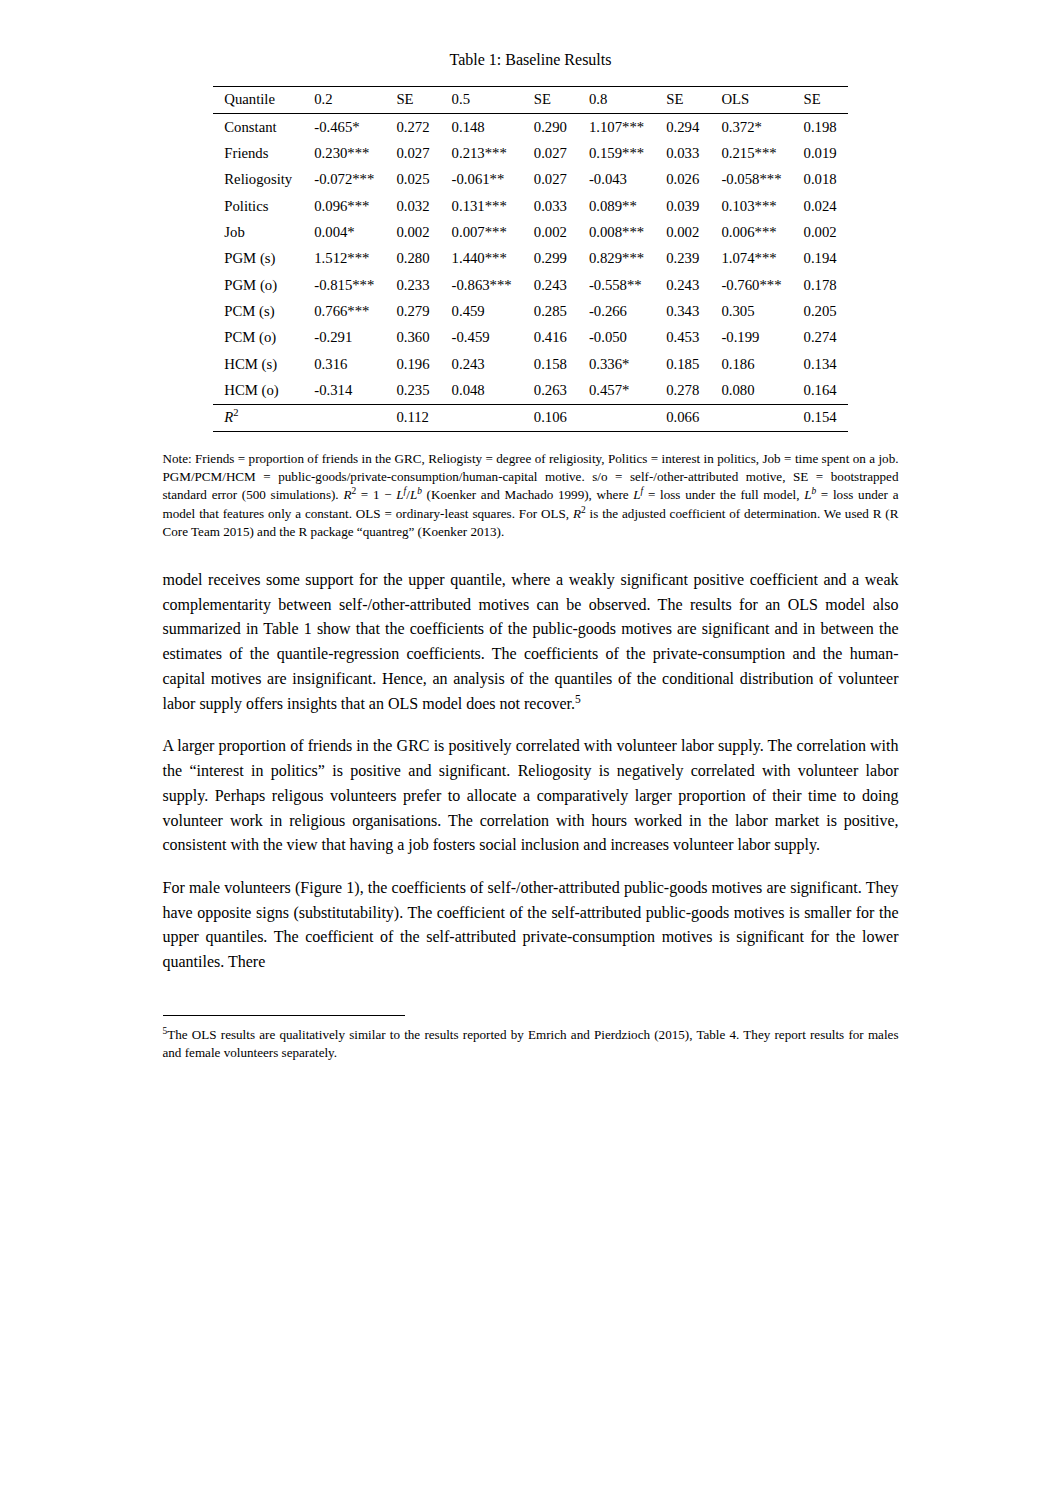Table 1: Baseline Results
| Quantile | 0.2 | SE | 0.5 | SE | 0.8 | SE | OLS | SE |
| --- | --- | --- | --- | --- | --- | --- | --- | --- |
| Constant | -0.465* | 0.272 | 0.148 | 0.290 | 1.107*** | 0.294 | 0.372* | 0.198 |
| Friends | 0.230*** | 0.027 | 0.213*** | 0.027 | 0.159*** | 0.033 | 0.215*** | 0.019 |
| Reliogosity | -0.072*** | 0.025 | -0.061** | 0.027 | -0.043 | 0.026 | -0.058*** | 0.018 |
| Politics | 0.096*** | 0.032 | 0.131*** | 0.033 | 0.089** | 0.039 | 0.103*** | 0.024 |
| Job | 0.004* | 0.002 | 0.007*** | 0.002 | 0.008*** | 0.002 | 0.006*** | 0.002 |
| PGM (s) | 1.512*** | 0.280 | 1.440*** | 0.299 | 0.829*** | 0.239 | 1.074*** | 0.194 |
| PGM (o) | -0.815*** | 0.233 | -0.863*** | 0.243 | -0.558** | 0.243 | -0.760*** | 0.178 |
| PCM (s) | 0.766*** | 0.279 | 0.459 | 0.285 | -0.266 | 0.343 | 0.305 | 0.205 |
| PCM (o) | -0.291 | 0.360 | -0.459 | 0.416 | -0.050 | 0.453 | -0.199 | 0.274 |
| HCM (s) | 0.316 | 0.196 | 0.243 | 0.158 | 0.336* | 0.185 | 0.186 | 0.134 |
| HCM (o) | -0.314 | 0.235 | 0.048 | 0.263 | 0.457* | 0.278 | 0.080 | 0.164 |
| R 2 | | 0.112 | | 0.106 | | 0.066 | | 0.154 |
Note: Friends = proportion of friends in the GRC, Reliogisty = degree of religiosity, Politics = interest in politics, Job = time spent on a job. PGM/PCM/HCM = public-goods/private-consumption/human-capital motive. s/o = self-/other-attributed motive, SE = bootstrapped standard error (500 simulations). R2 = 1 − Lf/Lb (Koenker and Machado 1999), where Lf = loss under the full model, Lb = loss under a model that features only a constant. OLS = ordinary-least squares. For OLS, R2 is the adjusted coefficient of determination. We used R (R Core Team 2015) and the R package “quantreg” (Koenker 2013).
model receives some support for the upper quantile, where a weakly significant positive coefficient and a weak complementarity between self-/other-attributed motives can be observed. The results for an OLS model also summarized in Table 1 show that the coefficients of the public-goods motives are significant and in between the estimates of the quantile-regression coefficients. The coefficients of the private-consumption and the human-capital motives are insignificant. Hence, an analysis of the quantiles of the conditional distribution of volunteer labor supply offers insights that an OLS model does not recover.5
A larger proportion of friends in the GRC is positively correlated with volunteer labor supply. The correlation with the “interest in politics” is positive and significant. Reliogosity is negatively correlated with volunteer labor supply. Perhaps religous volunteers prefer to allocate a comparatively larger proportion of their time to doing volunteer work in religious organisations. The correlation with hours worked in the labor market is positive, consistent with the view that having a job fosters social inclusion and increases volunteer labor supply.
For male volunteers (Figure 1), the coefficients of self-/other-attributed public-goods motives are significant. They have opposite signs (substitutability). The coefficient of the self-attributed public-goods motives is smaller for the upper quantiles. The coefficient of the self-attributed private-consumption motives is significant for the lower quantiles. There
5The OLS results are qualitatively similar to the results reported by Emrich and Pierdzioch (2015), Table 4. They report results for males and female volunteers separately.